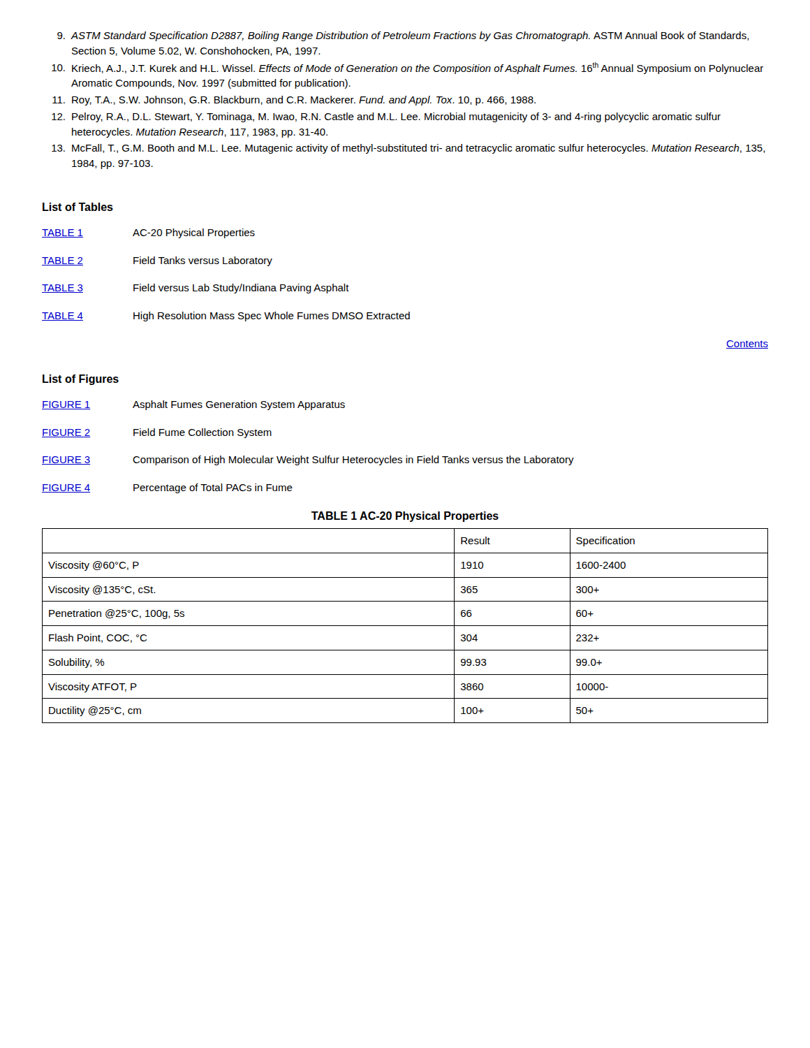9. ASTM Standard Specification D2887, Boiling Range Distribution of Petroleum Fractions by Gas Chromatograph. ASTM Annual Book of Standards, Section 5, Volume 5.02, W. Conshohocken, PA, 1997.
10. Kriech, A.J., J.T. Kurek and H.L. Wissel. Effects of Mode of Generation on the Composition of Asphalt Fumes. 16th Annual Symposium on Polynuclear Aromatic Compounds, Nov. 1997 (submitted for publication).
11. Roy, T.A., S.W. Johnson, G.R. Blackburn, and C.R. Mackerer. Fund. and Appl. Tox. 10, p. 466, 1988.
12. Pelroy, R.A., D.L. Stewart, Y. Tominaga, M. Iwao, R.N. Castle and M.L. Lee. Microbial mutagenicity of 3- and 4-ring polycyclic aromatic sulfur heterocycles. Mutation Research, 117, 1983, pp. 31-40.
13. McFall, T., G.M. Booth and M.L. Lee. Mutagenic activity of methyl-substituted tri- and tetracyclic aromatic sulfur heterocycles. Mutation Research, 135, 1984, pp. 97-103.
List of Tables
TABLE 1
AC-20 Physical Properties
TABLE 2
Field Tanks versus Laboratory
TABLE 3
Field versus Lab Study/Indiana Paving Asphalt
TABLE 4
High Resolution Mass Spec Whole Fumes DMSO Extracted
Contents
List of Figures
FIGURE 1
Asphalt Fumes Generation System Apparatus
FIGURE 2
Field Fume Collection System
FIGURE 3
Comparison of High Molecular Weight Sulfur Heterocycles in Field Tanks versus the Laboratory
FIGURE 4
Percentage of Total PACs in Fume
TABLE 1 AC-20 Physical Properties
| | Result | Specification |
| Viscosity @60°C, P | 1910 | 1600-2400 |
| Viscosity @135°C, cSt. | 365 | 300+ |
| Penetration @25°C, 100g, 5s | 66 | 60+ |
| Flash Point, COC, °C | 304 | 232+ |
| Solubility, % | 99.93 | 99.0+ |
| Viscosity ATFOT, P | 3860 | 10000- |
| Ductility @25°C, cm | 100+ | 50+ |